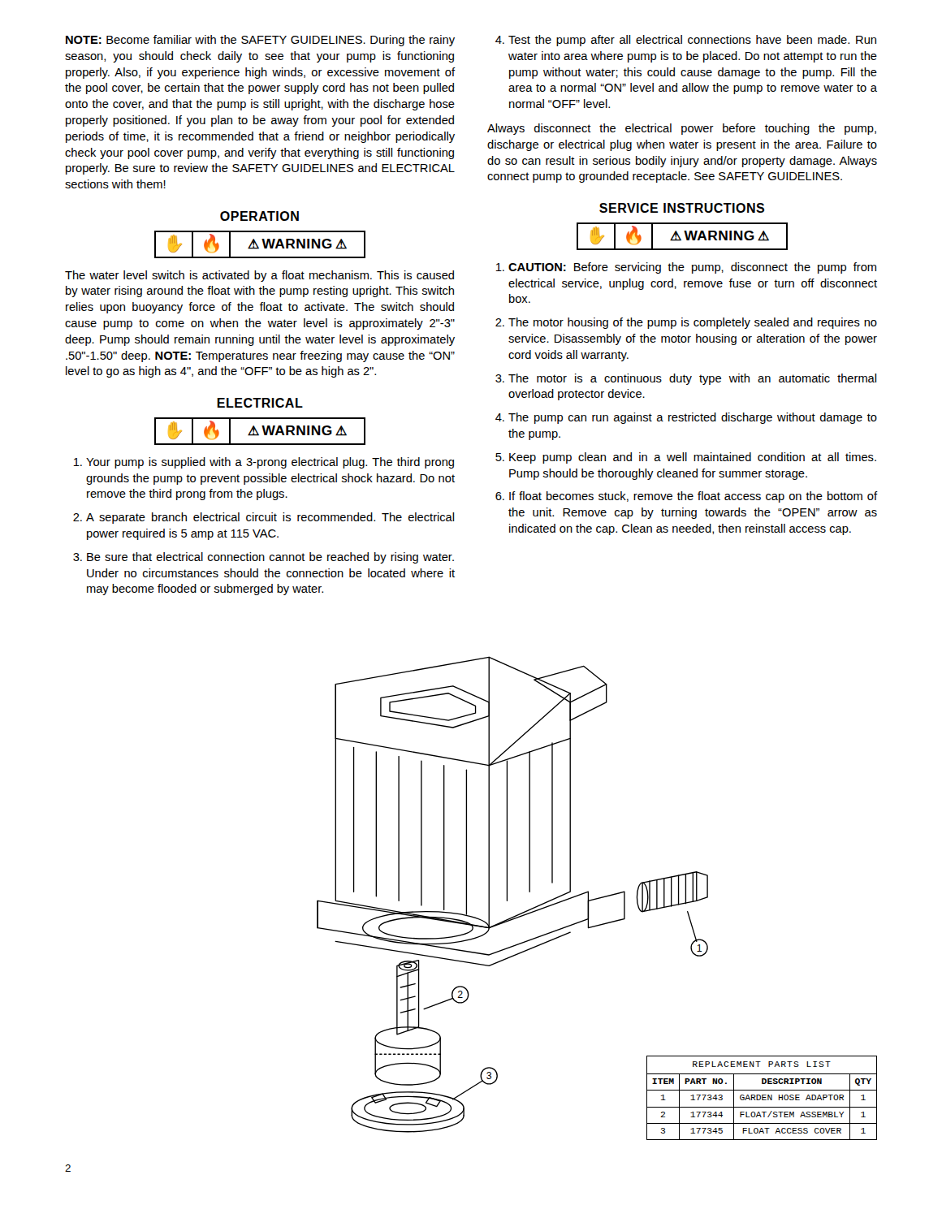NOTE: Become familiar with the SAFETY GUIDELINES. During the rainy season, you should check daily to see that your pump is functioning properly. Also, if you experience high winds, or excessive movement of the pool cover, be certain that the power supply cord has not been pulled onto the cover, and that the pump is still upright, with the discharge hose properly positioned. If you plan to be away from your pool for extended periods of time, it is recommended that a friend or neighbor periodically check your pool cover pump, and verify that everything is still functioning properly. Be sure to review the SAFETY GUIDELINES and ELECTRICAL sections with them!
OPERATION
✋
🔥
⚠WARNING⚠
The water level switch is activated by a float mechanism. This is caused by water rising around the float with the pump resting upright. This switch relies upon buoyancy force of the float to activate. The switch should cause pump to come on when the water level is approximately 2"-3" deep. Pump should remain running until the water level is approximately .50"-1.50" deep. NOTE: Temperatures near freezing may cause the “ON” level to go as high as 4", and the “OFF” to be as high as 2".
ELECTRICAL
✋
🔥
⚠WARNING⚠
Your pump is supplied with a 3-prong electrical plug. The third prong grounds the pump to prevent possible electrical shock hazard. Do not remove the third prong from the plugs.
A separate branch electrical circuit is recommended. The electrical power required is 5 amp at 115 VAC.
Be sure that electrical connection cannot be reached by rising water. Under no circumstances should the connection be located where it may become flooded or submerged by water.
Test the pump after all electrical connections have been made. Run water into area where pump is to be placed. Do not attempt to run the pump without water; this could cause damage to the pump. Fill the area to a normal “ON” level and allow the pump to remove water to a normal “OFF” level.
Always disconnect the electrical power before touching the pump, discharge or electrical plug when water is present in the area. Failure to do so can result in serious bodily injury and/or property damage. Always connect pump to grounded receptacle. See SAFETY GUIDELINES.
SERVICE INSTRUCTIONS
✋
🔥
⚠WARNING⚠
CAUTION: Before servicing the pump, disconnect the pump from electrical service, unplug cord, remove fuse or turn off disconnect box.
The motor housing of the pump is completely sealed and requires no service. Disassembly of the motor housing or alteration of the power cord voids all warranty.
The motor is a continuous duty type with an automatic thermal overload protector device.
The pump can run against a restricted discharge without damage to the pump.
Keep pump clean and in a well maintained condition at all times. Pump should be thoroughly cleaned for summer storage.
If float becomes stuck, remove the float access cap on the bottom of the unit. Remove cap by turning towards the “OPEN” arrow as indicated on the cap. Clean as needed, then reinstall access cap.
1 2 3
REPLACEMENT PARTS LIST
| ITEM | PART NO. | DESCRIPTION | QTY |
| --- | --- | --- | --- |
| 1 | 177343 | GARDEN HOSE ADAPTOR | 1 |
| 2 | 177344 | FLOAT/STEM ASSEMBLY | 1 |
| 3 | 177345 | FLOAT ACCESS COVER | 1 |
2